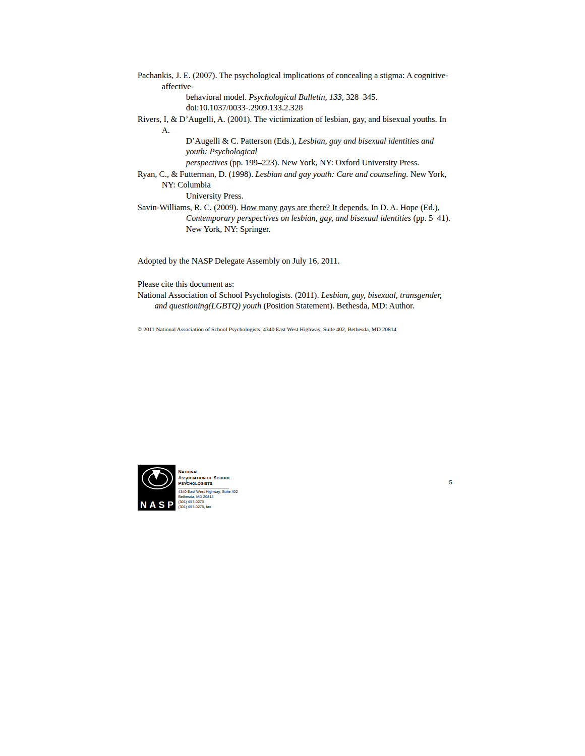Pachankis, J. E. (2007). The psychological implications of concealing a stigma: A cognitive-affective-behavioral model. Psychological Bulletin, 133, 328–345. doi:10.1037/0033-.2909.133.2.328
Rivers, I, & D’Augelli, A. (2001). The victimization of lesbian, gay, and bisexual youths. In A.D’Augelli & C. Patterson (Eds.), Lesbian, gay and bisexual identities and youth: Psychological perspectives (pp. 199–223). New York, NY: Oxford University Press.
Ryan, C., & Futterman, D. (1998). Lesbian and gay youth: Care and counseling. New York, NY: ColumbiaUniversity Press.
Savin-Williams, R. C. (2009). How many gays are there? It depends. In D. A. Hope (Ed.),Contemporary perspectives on lesbian, gay, and bisexual identities (pp. 5–41). New York, NY: Springer.
Adopted by the NASP Delegate Assembly on July 16, 2011.
Please cite this document as:
National Association of School Psychologists. (2011). Lesbian, gay, bisexual, transgender, and questioning(LGBTQ) youth (Position Statement). Bethesda, MD: Author.
© 2011 National Association of School Psychologists, 4340 East West Highway, Suite 402, Bethesda, MD 20814
|
5
NASP
NATIONAL
ASSOCIATION OF SCHOOL
PSYCHOLOGISTS
4340 East West Highway, Suite 402
Bethesda, MD 20814
(301) 657-0270
(301) 657-0275, fax